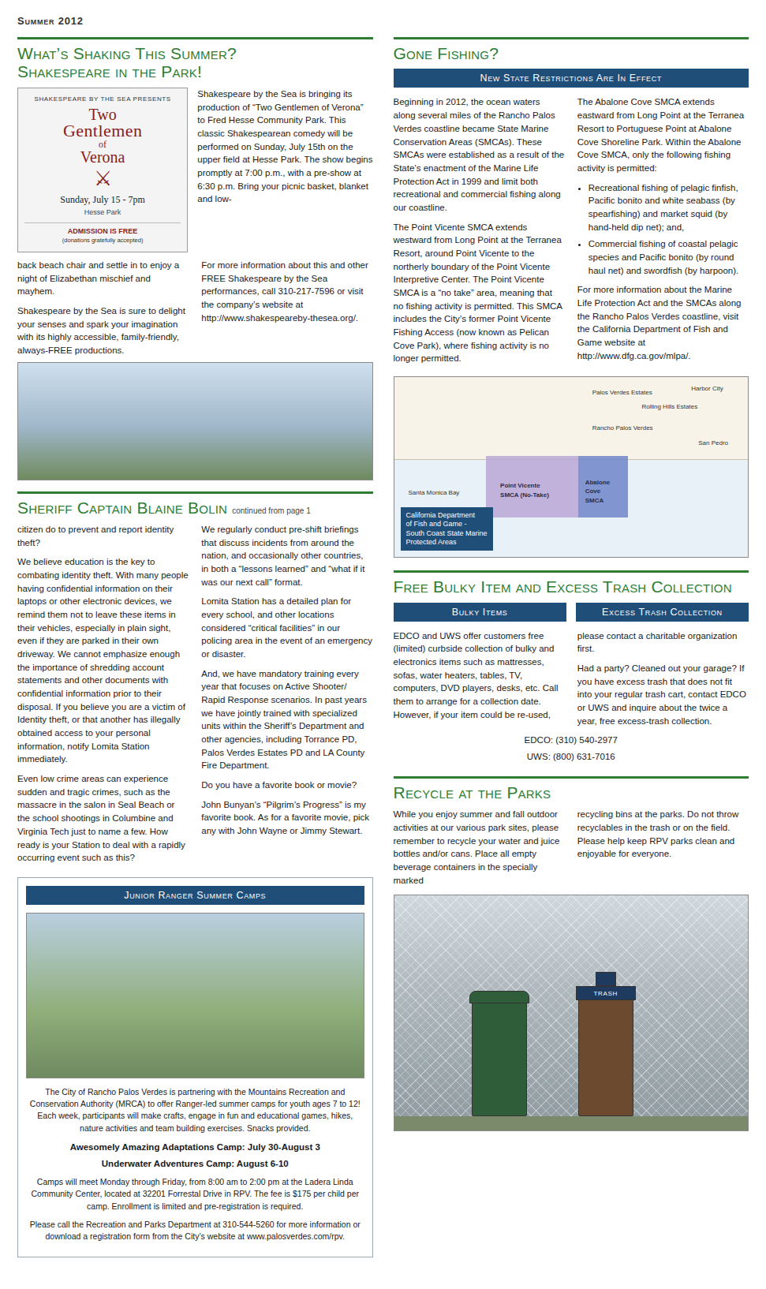Summer 2012
What’s Shaking This Summer?
Shakespeare in the Park!
Shakespeare by the Sea presents
Two Gentlemen of Verona
⚔
Sunday, July 15 - 7pm
Hesse Park
ADMISSION IS FREE (donations gratefully accepted)
Shakespeare by the Sea is bringing its production of “Two Gentlemen of Verona” to Fred Hesse Community Park. This classic Shakespearean comedy will be performed on Sunday, July 15th on the upper field at Hesse Park. The show begins promptly at 7:00 p.m., with a pre-show at 6:30 p.m. Bring your picnic basket, blanket and low-
back beach chair and settle in to enjoy a night of Elizabethan mischief and mayhem.
Shakespeare by the Sea is sure to delight your senses and spark your imagination with its highly accessible, family-friendly, always-FREE productions.
For more information about this and other FREE Shakespeare by the Sea performances, call 310-217-7596 or visit the company’s website at http://www.shakespeareby-thesea.org/.
Sheriff Captain Blaine Bolin continued from page 1
citizen do to prevent and report identity theft?
We believe education is the key to combating identity theft. With many people having confidential information on their laptops or other electronic devices, we remind them not to leave these items in their vehicles, especially in plain sight, even if they are parked in their own driveway. We cannot emphasize enough the importance of shredding account statements and other documents with confidential information prior to their disposal. If you believe you are a victim of Identity theft, or that another has illegally obtained access to your personal information, notify Lomita Station immediately.
Even low crime areas can experience sudden and tragic crimes, such as the massacre in the salon in Seal Beach or the school shootings in Columbine and Virginia Tech just to name a few. How ready is your Station to deal with a rapidly occurring event such as this?
We regularly conduct pre-shift briefings that discuss incidents from around the nation, and occasionally other countries, in both a “lessons learned” and “what if it was our next call” format.
Lomita Station has a detailed plan for every school, and other locations considered “critical facilities” in our policing area in the event of an emergency or disaster.
And, we have mandatory training every year that focuses on Active Shooter/ Rapid Response scenarios. In past years we have jointly trained with specialized units within the Sheriff’s Department and other agencies, including Torrance PD, Palos Verdes Estates PD and LA County Fire Department.
Do you have a favorite book or movie?
John Bunyan’s “Pilgrim’s Progress” is my favorite book. As for a favorite movie, pick any with John Wayne or Jimmy Stewart.
Junior Ranger Summer Camps
The City of Rancho Palos Verdes is partnering with the Mountains Recreation and Conservation Authority (MRCA) to offer Ranger-led summer camps for youth ages 7 to 12! Each week, participants will make crafts, engage in fun and educational games, hikes, nature activities and team building exercises. Snacks provided.
Awesomely Amazing Adaptations Camp: July 30-August 3
Underwater Adventures Camp: August 6-10
Camps will meet Monday through Friday, from 8:00 am to 2:00 pm at the Ladera Linda Community Center, located at 32201 Forrestal Drive in RPV. The fee is $175 per child per camp. Enrollment is limited and pre-registration is required.
Please call the Recreation and Parks Department at 310-544-5260 for more information or download a registration form from the City’s website at www.palosverdes.com/rpv.
Gone Fishing?
New State Restrictions Are In Effect
Beginning in 2012, the ocean waters along several miles of the Rancho Palos Verdes coastline became State Marine Conservation Areas (SMCAs). These SMCAs were established as a result of the State’s enactment of the Marine Life Protection Act in 1999 and limit both recreational and commercial fishing along our coastline.
The Point Vicente SMCA extends westward from Long Point at the Terranea Resort, around Point Vicente to the northerly boundary of the Point Vicente Interpretive Center. The Point Vicente SMCA is a “no take” area, meaning that no fishing activity is permitted. This SMCA includes the City’s former Point Vicente Fishing Access (now known as Pelican Cove Park), where fishing activity is no longer permitted.
The Abalone Cove SMCA extends eastward from Long Point at the Terranea Resort to Portuguese Point at Abalone Cove Shoreline Park. Within the Abalone Cove SMCA, only the following fishing activity is permitted:
Recreational fishing of pelagic finfish, Pacific bonito and white seabass (by spearfishing) and market squid (by hand-held dip net); and,
Commercial fishing of coastal pelagic species and Pacific bonito (by round haul net) and swordfish (by harpoon).
For more information about the Marine Life Protection Act and the SMCAs along the Rancho Palos Verdes coastline, visit the California Department of Fish and Game website at http://www.dfg.ca.gov/mlpa/.
Harbor City Palos Verdes Estates Rolling Hills Estates Rancho Palos Verdes Santa Monica Bay Point Vicente
SMCA (No-Take) Abalone
Cove
SMCA San Pedro
California Department
of Fish and Game -
South Coast State Marine
Protected Areas
Free Bulky Item and Excess Trash Collection
Bulky Items
Excess Trash Collection
EDCO and UWS offer customers free (limited) curbside collection of bulky and electronics items such as mattresses, sofas, water heaters, tables, TV, computers, DVD players, desks, etc. Call them to arrange for a collection date. However, if your item could be re-used, please contact a charitable organization first.
Had a party? Cleaned out your garage? If you have excess trash that does not fit into your regular trash cart, contact EDCO or UWS and inquire about the twice a year, free excess-trash collection.
EDCO: (310) 540-2977
UWS: (800) 631-7016
Recycle at the Parks
While you enjoy summer and fall outdoor activities at our various park sites, please remember to recycle your water and juice bottles and/or cans. Place all empty beverage containers in the specially marked
recycling bins at the parks. Do not throw recyclables in the trash or on the field. Please help keep RPV parks clean and enjoyable for everyone.
TRASH